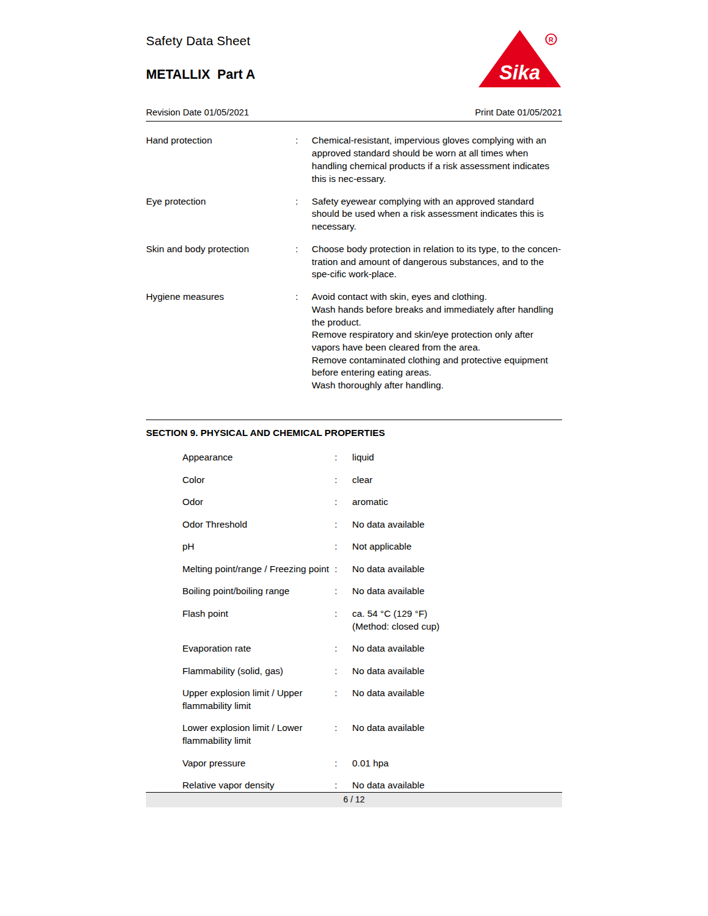Sika R
Safety Data Sheet
METALLIX Part A
Revision Date 01/05/2021 Print Date 01/05/2021
| Hand protection | : | Chemical-resistant, impervious gloves complying with an approved standard should be worn at all times when handling chemical products if a risk assessment indicates this is nec-essary. |
| Eye protection | : | Safety eyewear complying with an approved standard should be used when a risk assessment indicates this is necessary. |
| Skin and body protection | : | Choose body protection in relation to its type, to the concen-tration and amount of dangerous substances, and to the spe-cific work-place. |
| Hygiene measures | : | Avoid contact with skin, eyes and clothing. Wash hands before breaks and immediately after handling the product. Remove respiratory and skin/eye protection only after vapors have been cleared from the area. Remove contaminated clothing and protective equipment before entering eating areas. Wash thoroughly after handling. |
SECTION 9. PHYSICAL AND CHEMICAL PROPERTIES
| Appearance | : | liquid |
| Color | : | clear |
| Odor | : | aromatic |
| Odor Threshold | : | No data available |
| pH | : | Not applicable |
| Melting point/range / Freezing point | : | No data available |
| Boiling point/boiling range | : | No data available |
| Flash point | : | ca. 54 °C (129 °F) (Method: closed cup) |
| Evaporation rate | : | No data available |
| Flammability (solid, gas) | : | No data available |
| Upper explosion limit / Upper flammability limit | : | No data available |
| Lower explosion limit / Lower flammability limit | : | No data available |
| Vapor pressure | : | 0.01 hpa |
| Relative vapor density | : | No data available |
6 / 12